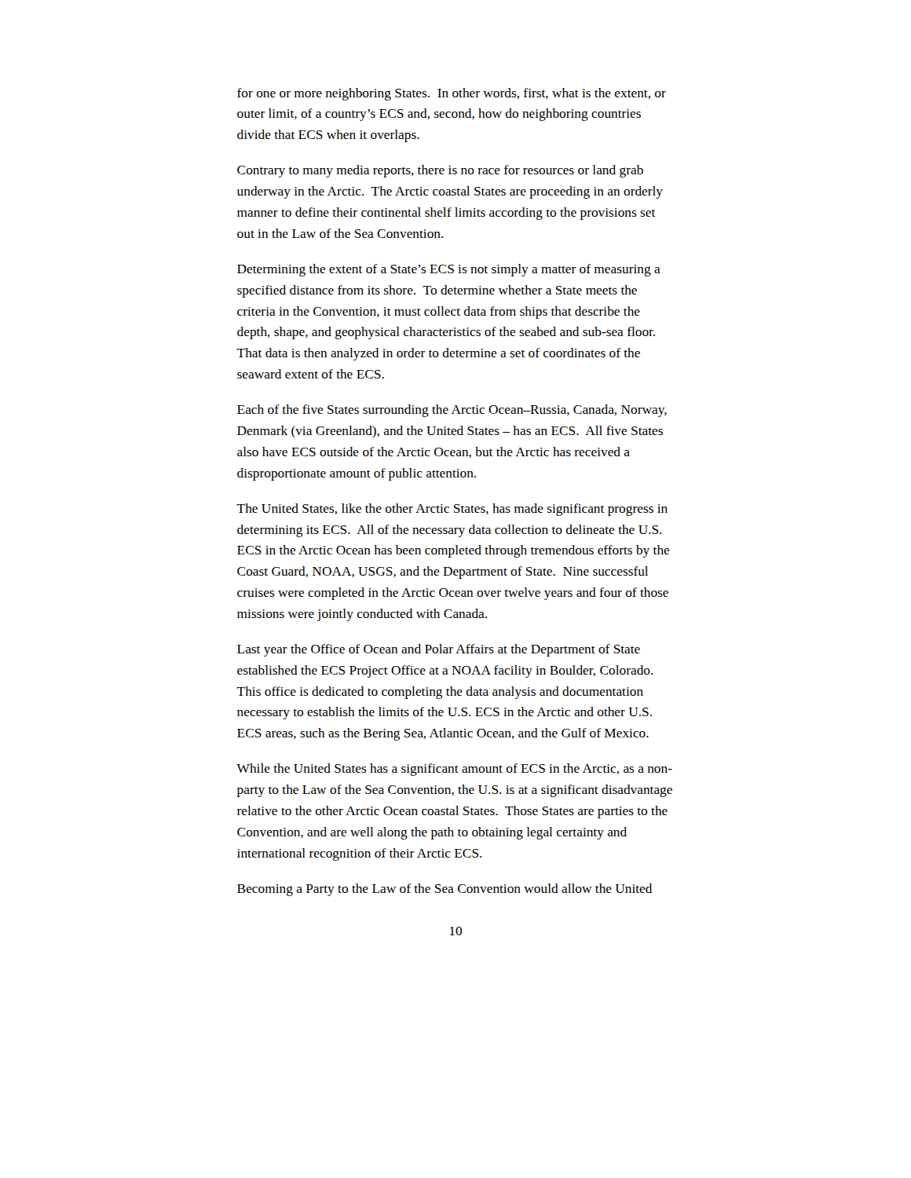for one or more neighboring States. In other words, first, what is the extent, or outer limit, of a country’s ECS and, second, how do neighboring countries divide that ECS when it overlaps.
Contrary to many media reports, there is no race for resources or land grab underway in the Arctic. The Arctic coastal States are proceeding in an orderly manner to define their continental shelf limits according to the provisions set out in the Law of the Sea Convention.
Determining the extent of a State’s ECS is not simply a matter of measuring a specified distance from its shore. To determine whether a State meets the criteria in the Convention, it must collect data from ships that describe the depth, shape, and geophysical characteristics of the seabed and sub-sea floor. That data is then analyzed in order to determine a set of coordinates of the seaward extent of the ECS.
Each of the five States surrounding the Arctic Ocean–Russia, Canada, Norway, Denmark (via Greenland), and the United States – has an ECS. All five States also have ECS outside of the Arctic Ocean, but the Arctic has received a disproportionate amount of public attention.
The United States, like the other Arctic States, has made significant progress in determining its ECS. All of the necessary data collection to delineate the U.S. ECS in the Arctic Ocean has been completed through tremendous efforts by the Coast Guard, NOAA, USGS, and the Department of State. Nine successful cruises were completed in the Arctic Ocean over twelve years and four of those missions were jointly conducted with Canada.
Last year the Office of Ocean and Polar Affairs at the Department of State established the ECS Project Office at a NOAA facility in Boulder, Colorado. This office is dedicated to completing the data analysis and documentation necessary to establish the limits of the U.S. ECS in the Arctic and other U.S. ECS areas, such as the Bering Sea, Atlantic Ocean, and the Gulf of Mexico.
While the United States has a significant amount of ECS in the Arctic, as a non-party to the Law of the Sea Convention, the U.S. is at a significant disadvantage relative to the other Arctic Ocean coastal States. Those States are parties to the Convention, and are well along the path to obtaining legal certainty and international recognition of their Arctic ECS.
Becoming a Party to the Law of the Sea Convention would allow the United
10